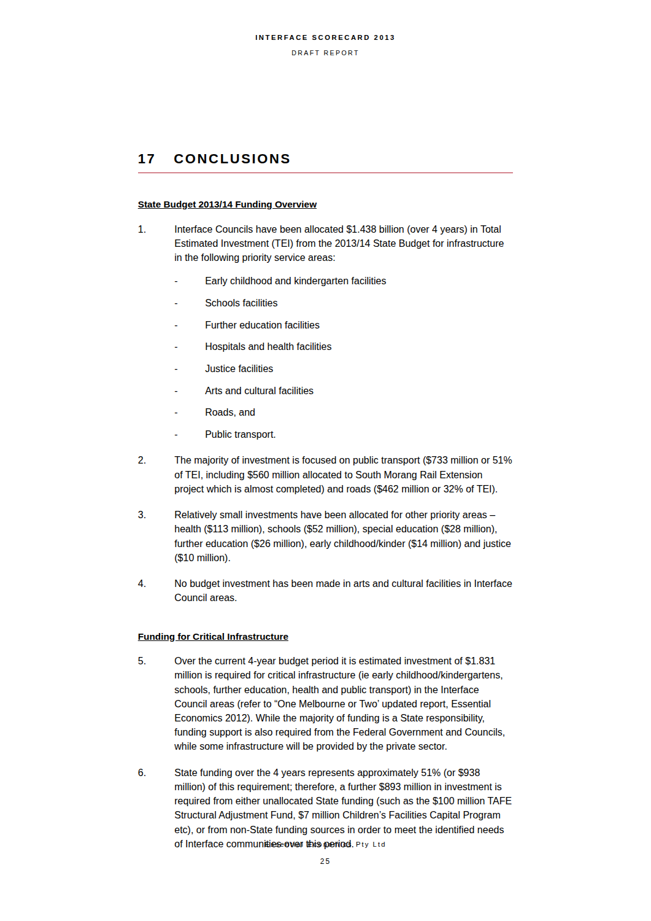Interface Scorecard 2013
Draft Report
17 Conclusions
State Budget 2013/14 Funding Overview
1. Interface Councils have been allocated $1.438 billion (over 4 years) in Total Estimated Investment (TEI) from the 2013/14 State Budget for infrastructure in the following priority service areas:
-Early childhood and kindergarten facilities
-Schools facilities
-Further education facilities
-Hospitals and health facilities
-Justice facilities
-Arts and cultural facilities
-Roads, and
-Public transport.
2. The majority of investment is focused on public transport ($733 million or 51% of TEI, including $560 million allocated to South Morang Rail Extension project which is almost completed) and roads ($462 million or 32% of TEI).
3. Relatively small investments have been allocated for other priority areas – health ($113 million), schools ($52 million), special education ($28 million), further education ($26 million), early childhood/kinder ($14 million) and justice ($10 million).
4. No budget investment has been made in arts and cultural facilities in Interface Council areas.
Funding for Critical Infrastructure
5. Over the current 4-year budget period it is estimated investment of $1.831 million is required for critical infrastructure (ie early childhood/kindergartens, schools, further education, health and public transport) in the Interface Council areas (refer to “One Melbourne or Two’ updated report, Essential Economics 2012). While the majority of funding is a State responsibility, funding support is also required from the Federal Government and Councils, while some infrastructure will be provided by the private sector.
6. State funding over the 4 years represents approximately 51% (or $938 million) of this requirement; therefore, a further $893 million in investment is required from either unallocated State funding (such as the $100 million TAFE Structural Adjustment Fund, $7 million Children’s Facilities Capital Program etc), or from non-State funding sources in order to meet the identified needs of Interface communities over this period.
Essential Economics Pty Ltd
25